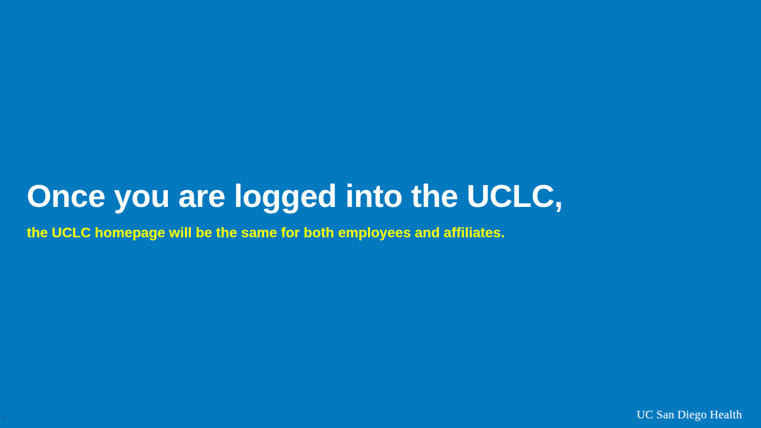Once you are logged into the UCLC,
the UCLC homepage will be the same for both employees and affiliates.
9 UC San Diego Health